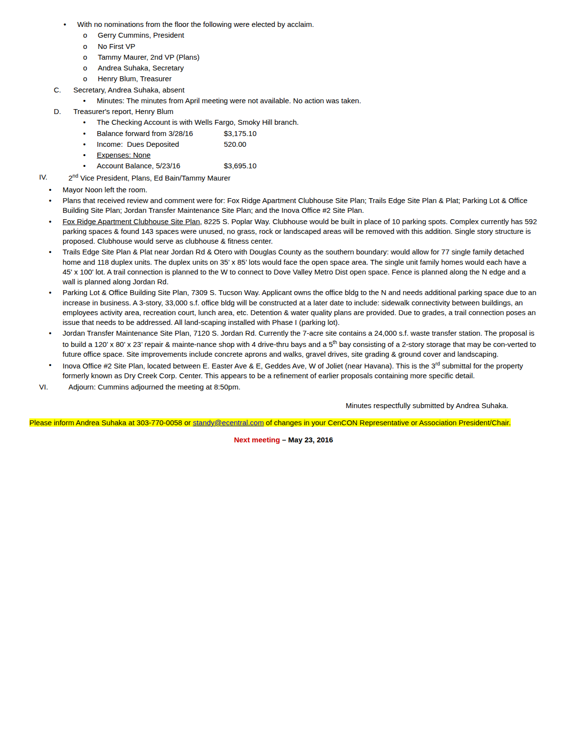•With no nominations from the floor the following were elected by acclaim.
oGerry Cummins, President
oNo First VP
oTammy Maurer, 2nd VP (Plans)
oAndrea Suhaka, Secretary
oHenry Blum, Treasurer
C. Secretary, Andrea Suhaka, absent
•Minutes: The minutes from April meeting were not available. No action was taken.
D. Treasurer's report, Henry Blum
•The Checking Account is with Wells Fargo, Smoky Hill branch.
•Balance forward from 3/28/16$3,175.10
•Income: Dues Deposited520.00
•Expenses: None
•Account Balance, 5/23/16$3,695.10
IV.
2nd Vice President, Plans, Ed Bain/Tammy Maurer
•Mayor Noon left the room.
•Plans that received review and comment were for: Fox Ridge Apartment Clubhouse Site Plan; Trails Edge Site Plan & Plat; Parking Lot & Office Building Site Plan; Jordan Transfer Maintenance Site Plan; and the Inova Office #2 Site Plan.
•Fox Ridge Apartment Clubhouse Site Plan, 8225 S. Poplar Way. Clubhouse would be built in place of 10 parking spots. Complex currently has 592 parking spaces & found 143 spaces were unused, no grass, rock or landscaped areas will be removed with this addition. Single story structure is proposed. Clubhouse would serve as clubhouse & fitness center.
•Trails Edge Site Plan & Plat near Jordan Rd & Otero with Douglas County as the southern boundary: would allow for 77 single family detached home and 118 duplex units. The duplex units on 35’ x 85’ lots would face the open space area. The single unit family homes would each have a 45' x 100' lot. A trail connection is planned to the W to connect to Dove Valley Metro Dist open space. Fence is planned along the N edge and a wall is planned along Jordan Rd.
•Parking Lot & Office Building Site Plan, 7309 S. Tucson Way. Applicant owns the office bldg to the N and needs additional parking space due to an increase in business. A 3-story, 33,000 s.f. office bldg will be constructed at a later date to include: sidewalk connectivity between buildings, an employees activity area, recreation court, lunch area, etc. Detention & water quality plans are provided. Due to grades, a trail connection poses an issue that needs to be addressed. All land-scaping installed with Phase I (parking lot).
•Jordan Transfer Maintenance Site Plan, 7120 S. Jordan Rd. Currently the 7-acre site contains a 24,000 s.f. waste transfer station. The proposal is to build a 120’ x 80’ x 23’ repair & mainte-nance shop with 4 drive-thru bays and a 5th bay consisting of a 2-story storage that may be con-verted to future office space. Site improvements include concrete aprons and walks, gravel drives, site grading & ground cover and landscaping.
•Inova Office #2 Site Plan, located between E. Easter Ave & E, Geddes Ave, W of Joliet (near Havana). This is the 3rd submittal for the property formerly known as Dry Creek Corp. Center. This appears to be a refinement of earlier proposals containing more specific detail.
VI.
Adjourn: Cummins adjourned the meeting at 8:50pm.
Minutes respectfully submitted by Andrea Suhaka.
Please inform Andrea Suhaka at 303-770-0058 or standy@ecentral.com of changes in your CenCON Representative or Association President/Chair.
Next meeting – May 23, 2016